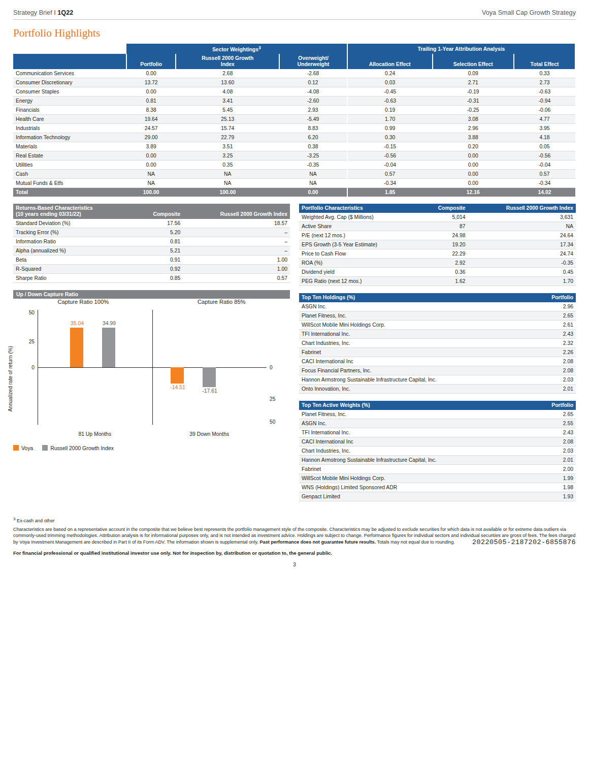Strategy Brief I 1Q22
Voya Small Cap Growth Strategy
Portfolio Highlights
| | Sector Weightings 3 | Trailing 1-Year Attribution Analysis |
| --- | --- | --- |
| | Portfolio | Russell 2000 Growth Index | Overweight/ Underweight | Allocation Effect | Selection Effect | Total Effect |
| Communication Services | 0.00 | 2.68 | -2.68 | 0.24 | 0.09 | 0.33 |
| Consumer Discretionary | 13.72 | 13.60 | 0.12 | 0.03 | 2.71 | 2.73 |
| Consumer Staples | 0.00 | 4.08 | -4.08 | -0.45 | -0.19 | -0.63 |
| Energy | 0.81 | 3.41 | -2.60 | -0.63 | -0.31 | -0.94 |
| Financials | 8.38 | 5.45 | 2.93 | 0.19 | -0.25 | -0.06 |
| Health Care | 19.64 | 25.13 | -5.49 | 1.70 | 3.08 | 4.77 |
| Industrials | 24.57 | 15.74 | 8.83 | 0.99 | 2.96 | 3.95 |
| Information Technology | 29.00 | 22.79 | 6.20 | 0.30 | 3.88 | 4.18 |
| Materials | 3.89 | 3.51 | 0.38 | -0.15 | 0.20 | 0.05 |
| Real Estate | 0.00 | 3.25 | -3.25 | -0.56 | 0.00 | -0.56 |
| Utilities | 0.00 | 0.35 | -0.35 | -0.04 | 0.00 | -0.04 |
| Cash | NA | NA | NA | 0.57 | 0.00 | 0.57 |
| Mutual Funds & Etfs | NA | NA | NA | -0.34 | 0.00 | -0.34 |
| Total | 100.00 | 100.00 | 0.00 | 1.85 | 12.16 | 14.02 |
| Returns-Based Characteristics (10 years ending 03/31/22) | Composite | Russell 2000 Growth Index |
| --- | --- | --- |
| Standard Deviation (%) | 17.56 | 18.57 |
| Tracking Error (%) | 5.20 | – |
| Information Ratio | 0.81 | – |
| Alpha (annualized %) | 5.21 | – |
| Beta | 0.91 | 1.00 |
| R-Squared | 0.92 | 1.00 |
| Sharpe Ratio | 0.85 | 0.57 |
Up / Down Capture Ratio
Capture Ratio 100% Capture Ratio 85%
Annualized rate of return (%)
50
25
0
35.04
34.99
-14.51
-17.61
0
25
50
81 Up Months 39 Down Months
Voya Russell 2000 Growth Index
| Portfolio Characteristics | Composite | Russell 2000 Growth Index |
| --- | --- | --- |
| Weighted Avg. Cap ($ Millions) | 5,014 | 3,631 |
| Active Share | 87 | NA |
| P/E (next 12 mos.) | 24.98 | 24.64 |
| EPS Growth (3-5 Year Estimate) | 19.20 | 17.34 |
| Price to Cash Flow | 22.29 | 24.74 |
| ROA (%) | 2.92 | -0.35 |
| Dividend yield | 0.36 | 0.45 |
| PEG Ratio (next 12 mos.) | 1.62 | 1.70 |
| Top Ten Holdings (%) | Portfolio |
| --- | --- |
| ASGN Inc. | 2.96 |
| Planet Fitness, Inc. | 2.65 |
| WillScot Mobile Mini Holdings Corp. | 2.61 |
| TFI International Inc. | 2.43 |
| Chart Industries, Inc. | 2.32 |
| Fabrinet | 2.26 |
| CACI International Inc | 2.08 |
| Focus Financial Partners, Inc. | 2.08 |
| Hannon Armstrong Sustainable Infrastructure Capital, Inc. | 2.03 |
| Onto Innovation, Inc. | 2.01 |
| Top Ten Active Weights (%) | Portfolio |
| --- | --- |
| Planet Fitness, Inc. | 2.65 |
| ASGN Inc. | 2.55 |
| TFI International Inc. | 2.43 |
| CACI International Inc | 2.08 |
| Chart Industries, Inc. | 2.03 |
| Hannon Armstrong Sustainable Infrastructure Capital, Inc. | 2.01 |
| Fabrinet | 2.00 |
| WillScot Mobile Mini Holdings Corp. | 1.99 |
| WNS (Holdings) Limited Sponsored ADR | 1.98 |
| Genpact Limited | 1.93 |
3 Ex-cash and other
Characteristics are based on a representative account in the composite that we believe best represents the portfolio management style of the composite. Characteristics may be adjusted to exclude securities for which data is not available or for extreme data outliers via commonly-used trimming methodologies. Attribution analysis is for informational purposes only, and is not intended as investment advice. Holdings are subject to change. Performance figures for individual sectors and individual securities are gross of fees. The fees charged by Voya Investment Management are described in Part II of its Form ADV. The information shown is supplemental only. Past performance does not guarantee future results. Totals may not equal due to rounding.
20220505-2187202-6855876
For financial professional or qualified institutional investor use only. Not for inspection by, distribution or quotation to, the general public.
3